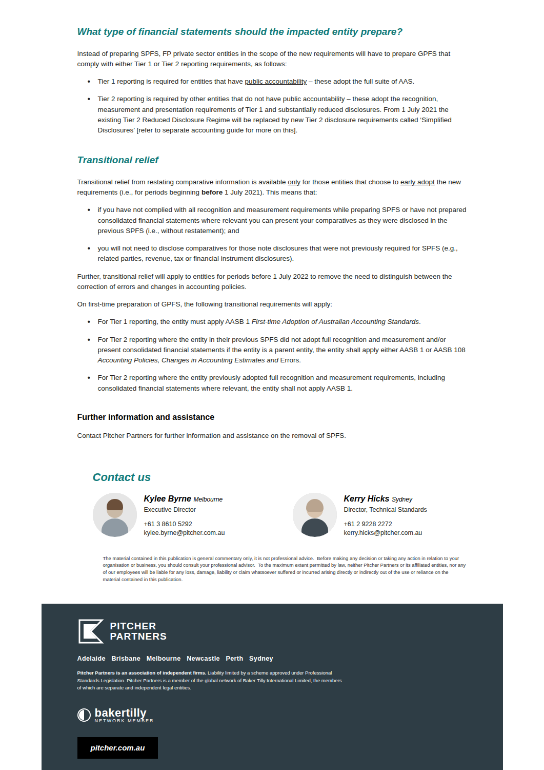What type of financial statements should the impacted entity prepare?
Instead of preparing SPFS, FP private sector entities in the scope of the new requirements will have to prepare GPFS that comply with either Tier 1 or Tier 2 reporting requirements, as follows:
Tier 1 reporting is required for entities that have public accountability – these adopt the full suite of AAS.
Tier 2 reporting is required by other entities that do not have public accountability – these adopt the recognition, measurement and presentation requirements of Tier 1 and substantially reduced disclosures. From 1 July 2021 the existing Tier 2 Reduced Disclosure Regime will be replaced by new Tier 2 disclosure requirements called ‘Simplified Disclosures’ [refer to separate accounting guide for more on this].
Transitional relief
Transitional relief from restating comparative information is available only for those entities that choose to early adopt the new requirements (i.e., for periods beginning before 1 July 2021). This means that:
if you have not complied with all recognition and measurement requirements while preparing SPFS or have not prepared consolidated financial statements where relevant you can present your comparatives as they were disclosed in the previous SPFS (i.e., without restatement); and
you will not need to disclose comparatives for those note disclosures that were not previously required for SPFS (e.g., related parties, revenue, tax or financial instrument disclosures).
Further, transitional relief will apply to entities for periods before 1 July 2022 to remove the need to distinguish between the correction of errors and changes in accounting policies.
On first-time preparation of GPFS, the following transitional requirements will apply:
For Tier 1 reporting, the entity must apply AASB 1 First-time Adoption of Australian Accounting Standards.
For Tier 2 reporting where the entity in their previous SPFS did not adopt full recognition and measurement and/or present consolidated financial statements if the entity is a parent entity, the entity shall apply either AASB 1 or AASB 108 Accounting Policies, Changes in Accounting Estimates and Errors.
For Tier 2 reporting where the entity previously adopted full recognition and measurement requirements, including consolidated financial statements where relevant, the entity shall not apply AASB 1.
Further information and assistance
Contact Pitcher Partners for further information and assistance on the removal of SPFS.
Contact us
Kylee Byrne Melbourne
Executive Director
+61 3 8610 5292
kylee.byrne@pitcher.com.au
Kerry Hicks Sydney
Director, Technical Standards
+61 2 9228 2272
kerry.hicks@pitcher.com.au
The material contained in this publication is general commentary only, it is not professional advice. Before making any decision or taking any action in relation to your organisation or business, you should consult your professional advisor. To the maximum extent permitted by law, neither Pitcher Partners or its affiliated entities, nor any of our employees will be liable for any loss, damage, liability or claim whatsoever suffered or incurred arising directly or indirectly out of the use or reliance on the material contained in this publication.
PITCHER
PARTNERS
Adelaide Brisbane Melbourne Newcastle Perth Sydney
Pitcher Partners is an association of independent firms. Liability limited by a scheme approved under Professional Standards Legislation. Pitcher Partners is a member of the global network of Baker Tilly International Limited, the members of which are separate and independent legal entities.
bakertilly
NETWORK MEMBER
pitcher.com.au